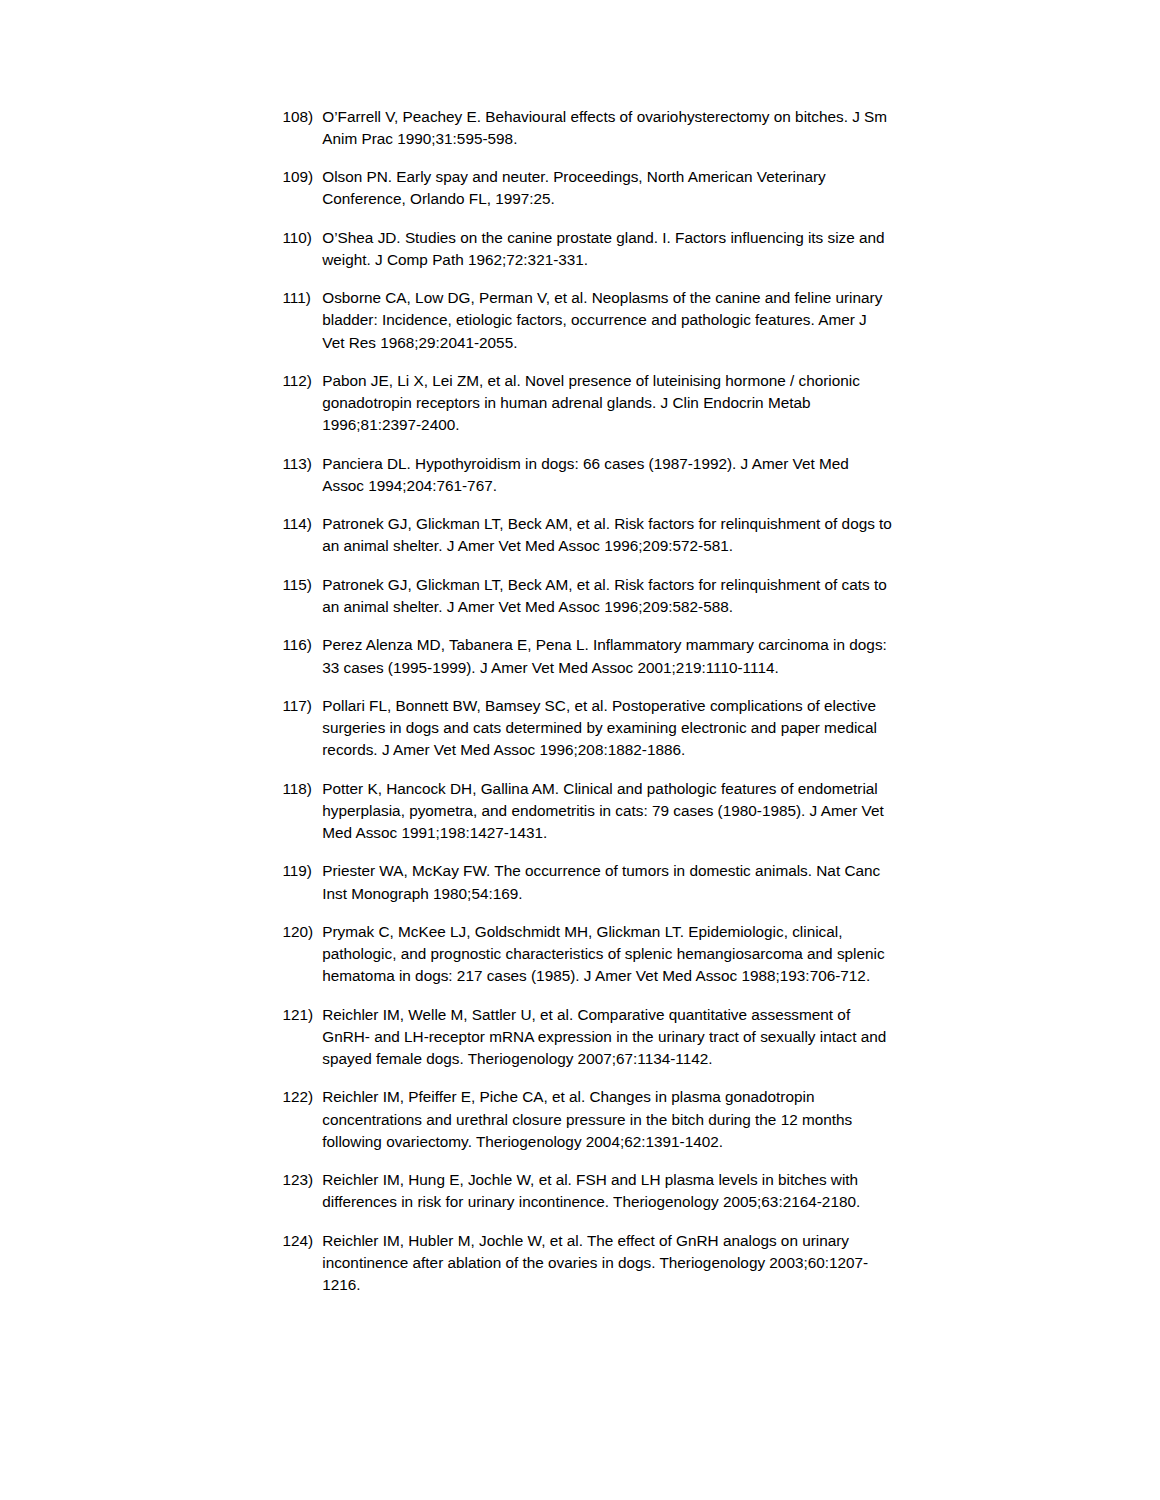108) O’Farrell V, Peachey E. Behavioural effects of ovariohysterectomy on bitches. J Sm Anim Prac 1990;31:595-598.
109) Olson PN. Early spay and neuter. Proceedings, North American Veterinary Conference, Orlando FL, 1997:25.
110) O’Shea JD. Studies on the canine prostate gland. I. Factors influencing its size and weight. J Comp Path 1962;72:321-331.
111) Osborne CA, Low DG, Perman V, et al. Neoplasms of the canine and feline urinary bladder: Incidence, etiologic factors, occurrence and pathologic features. Amer J Vet Res 1968;29:2041-2055.
112) Pabon JE, Li X, Lei ZM, et al. Novel presence of luteinising hormone / chorionic gonadotropin receptors in human adrenal glands. J Clin Endocrin Metab 1996;81:2397-2400.
113) Panciera DL. Hypothyroidism in dogs: 66 cases (1987-1992). J Amer Vet Med Assoc 1994;204:761-767.
114) Patronek GJ, Glickman LT, Beck AM, et al. Risk factors for relinquishment of dogs to an animal shelter. J Amer Vet Med Assoc 1996;209:572-581.
115) Patronek GJ, Glickman LT, Beck AM, et al. Risk factors for relinquishment of cats to an animal shelter. J Amer Vet Med Assoc 1996;209:582-588.
116) Perez Alenza MD, Tabanera E, Pena L. Inflammatory mammary carcinoma in dogs: 33 cases (1995-1999). J Amer Vet Med Assoc 2001;219:1110-1114.
117) Pollari FL, Bonnett BW, Bamsey SC, et al. Postoperative complications of elective surgeries in dogs and cats determined by examining electronic and paper medical records. J Amer Vet Med Assoc 1996;208:1882-1886.
118) Potter K, Hancock DH, Gallina AM. Clinical and pathologic features of endometrial hyperplasia, pyometra, and endometritis in cats: 79 cases (1980-1985). J Amer Vet Med Assoc 1991;198:1427-1431.
119) Priester WA, McKay FW. The occurrence of tumors in domestic animals. Nat Canc Inst Monograph 1980;54:169.
120) Prymak C, McKee LJ, Goldschmidt MH, Glickman LT. Epidemiologic, clinical, pathologic, and prognostic characteristics of splenic hemangiosarcoma and splenic hematoma in dogs: 217 cases (1985). J Amer Vet Med Assoc 1988;193:706-712.
121) Reichler IM, Welle M, Sattler U, et al. Comparative quantitative assessment of GnRH- and LH-receptor mRNA expression in the urinary tract of sexually intact and spayed female dogs. Theriogenology 2007;67:1134-1142.
122) Reichler IM, Pfeiffer E, Piche CA, et al. Changes in plasma gonadotropin concentrations and urethral closure pressure in the bitch during the 12 months following ovariectomy. Theriogenology 2004;62:1391-1402.
123) Reichler IM, Hung E, Jochle W, et al. FSH and LH plasma levels in bitches with differences in risk for urinary incontinence. Theriogenology 2005;63:2164-2180.
124) Reichler IM, Hubler M, Jochle W, et al. The effect of GnRH analogs on urinary incontinence after ablation of the ovaries in dogs. Theriogenology 2003;60:1207-1216.